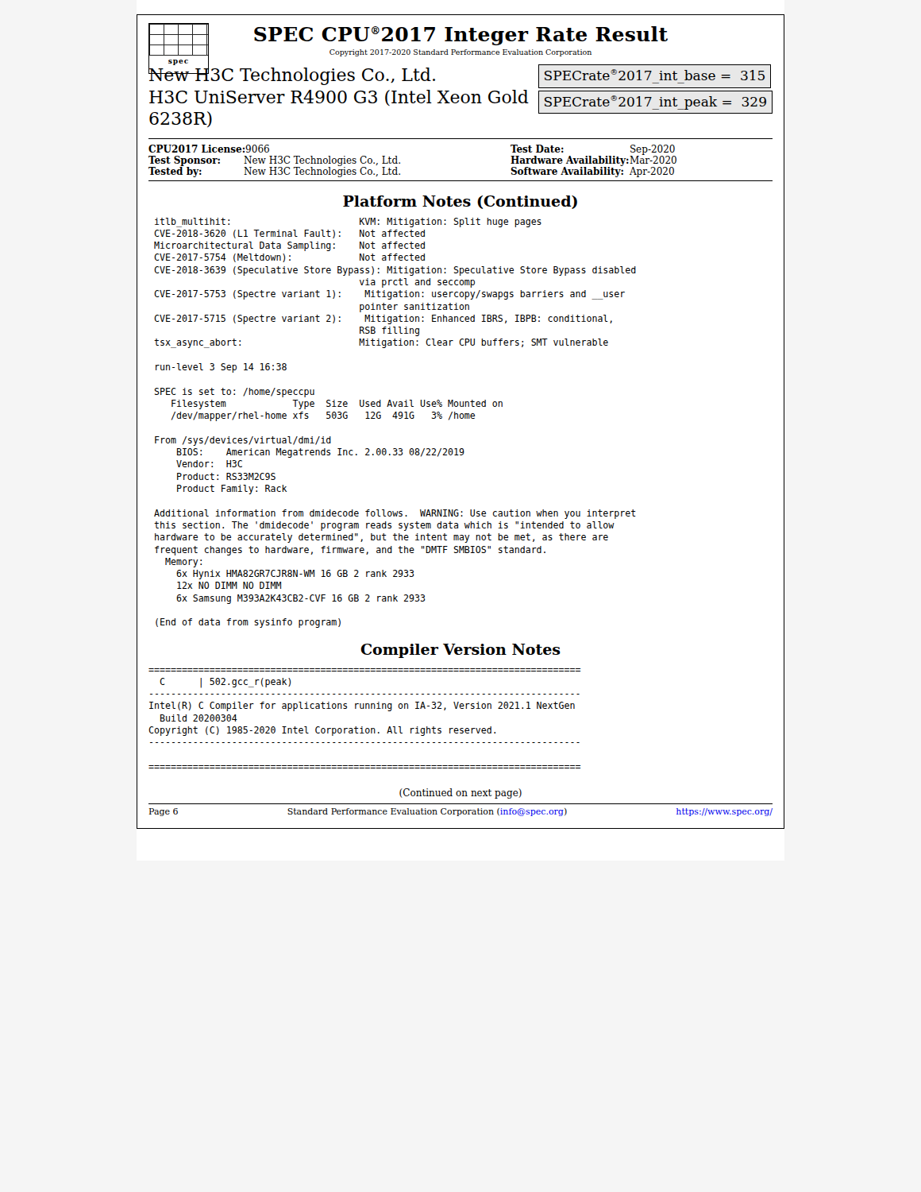spec
SPEC CPU®2017 Integer Rate Result
Copyright 2017-2020 Standard Performance Evaluation Corporation
New H3C Technologies Co., Ltd.
H3C UniServer R4900 G3 (Intel Xeon Gold 6238R)
SPECrate®2017_int_base = 315
SPECrate®2017_int_peak = 329
CPU2017 License: 9066
Test Sponsor: New H3C Technologies Co., Ltd.
Tested by: New H3C Technologies Co., Ltd.
Test Date: Sep-2020
Hardware Availability: Mar-2020
Software Availability: Apr-2020
Platform Notes (Continued)
 itlb_multihit:                       KVM: Mitigation: Split huge pages
 CVE-2018-3620 (L1 Terminal Fault):   Not affected
 Microarchitectural Data Sampling:    Not affected
 CVE-2017-5754 (Meltdown):            Not affected
 CVE-2018-3639 (Speculative Store Bypass): Mitigation: Speculative Store Bypass disabled
                                      via prctl and seccomp
 CVE-2017-5753 (Spectre variant 1):    Mitigation: usercopy/swapgs barriers and __user
                                      pointer sanitization
 CVE-2017-5715 (Spectre variant 2):    Mitigation: Enhanced IBRS, IBPB: conditional,
                                      RSB filling
 tsx_async_abort:                     Mitigation: Clear CPU buffers; SMT vulnerable

 run-level 3 Sep 14 16:38

 SPEC is set to: /home/speccpu
    Filesystem            Type  Size  Used Avail Use% Mounted on
    /dev/mapper/rhel-home xfs   503G   12G  491G   3% /home

 From /sys/devices/virtual/dmi/id
     BIOS:    American Megatrends Inc. 2.00.33 08/22/2019
     Vendor:  H3C
     Product: RS33M2C9S
     Product Family: Rack

 Additional information from dmidecode follows.  WARNING: Use caution when you interpret
 this section. The 'dmidecode' program reads system data which is "intended to allow
 hardware to be accurately determined", but the intent may not be met, as there are
 frequent changes to hardware, firmware, and the "DMTF SMBIOS" standard.
   Memory:
     6x Hynix HMA82GR7CJR8N-WM 16 GB 2 rank 2933
     12x NO DIMM NO DIMM
     6x Samsung M393A2K43CB2-CVF 16 GB 2 rank 2933

 (End of data from sysinfo program)
Compiler Version Notes
==============================================================================
  C      | 502.gcc_r(peak)
------------------------------------------------------------------------------
Intel(R) C Compiler for applications running on IA-32, Version 2021.1 NextGen
  Build 20200304
Copyright (C) 1985-2020 Intel Corporation. All rights reserved.
------------------------------------------------------------------------------

==============================================================================
(Continued on next page)
Page 6 Standard Performance Evaluation Corporation (info@spec.org) https://www.spec.org/